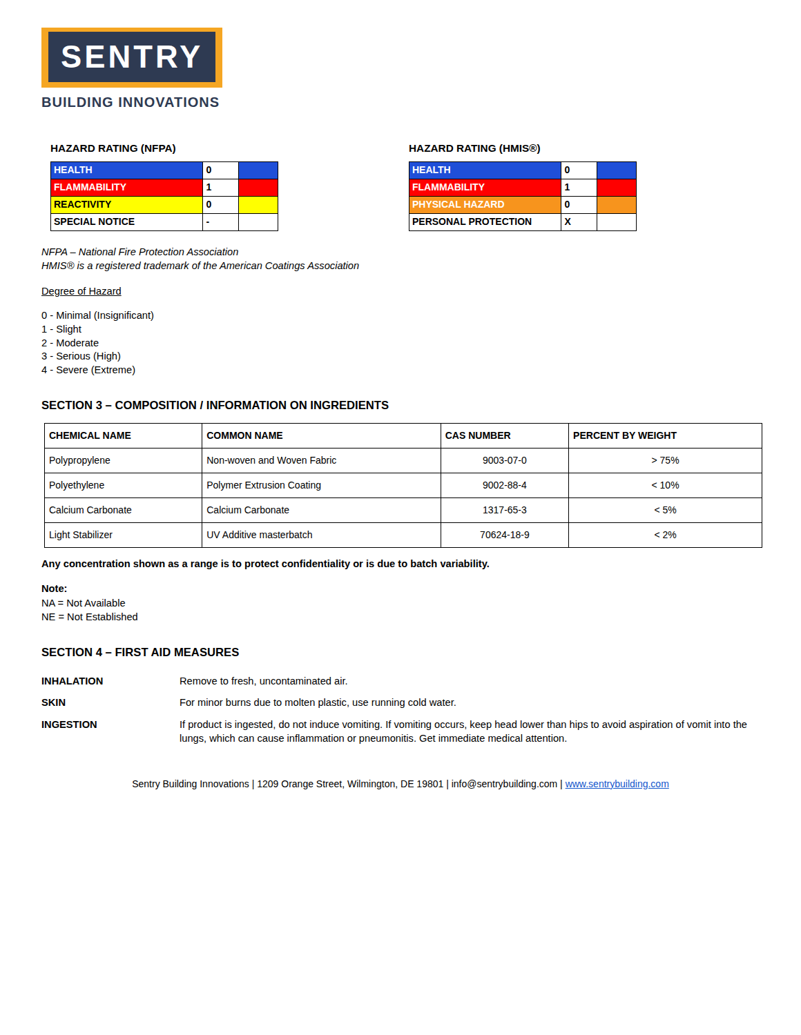SENTRY
BUILDING INNOVATIONS
| HAZARD RATING (NFPA) / HEALTH / 0 / / / FLAMMABILITY / 1 / / / REACTIVITY / 0 / / / SPECIAL NOTICE / - / / | HAZARD RATING (HMIS®) / HEALTH / 0 / / / FLAMMABILITY / 1 / / / PHYSICAL HAZARD / 0 / / / PERSONAL PROTECTION / X / / |
NFPA – National Fire Protection Association
HMIS® is a registered trademark of the American Coatings Association
Degree of Hazard
0 - Minimal (Insignificant)
1 - Slight
2 - Moderate
3 - Serious (High)
4 - Severe (Extreme)
SECTION 3 – COMPOSITION / INFORMATION ON INGREDIENTS
| CHEMICAL NAME | COMMON NAME | CAS NUMBER | PERCENT BY WEIGHT |
| Polypropylene | Non-woven and Woven Fabric | 9003-07-0 | > 75% |
| Polyethylene | Polymer Extrusion Coating | 9002-88-4 | < 10% |
| Calcium Carbonate | Calcium Carbonate | 1317-65-3 | < 5% |
| Light Stabilizer | UV Additive masterbatch | 70624-18-9 | < 2% |
Any concentration shown as a range is to protect confidentiality or is due to batch variability.
Note:
NA = Not Available
NE = Not Established
SECTION 4 – FIRST AID MEASURES
| INHALATION | Remove to fresh, uncontaminated air. |
| SKIN | For minor burns due to molten plastic, use running cold water. |
| INGESTION | If product is ingested, do not induce vomiting. If vomiting occurs, keep head lower than hips to avoid aspiration of vomit into the lungs, which can cause inflammation or pneumonitis. Get immediate medical attention. |
Sentry Building Innovations | 1209 Orange Street, Wilmington, DE 19801 | info@sentrybuilding.com | www.sentrybuilding.com